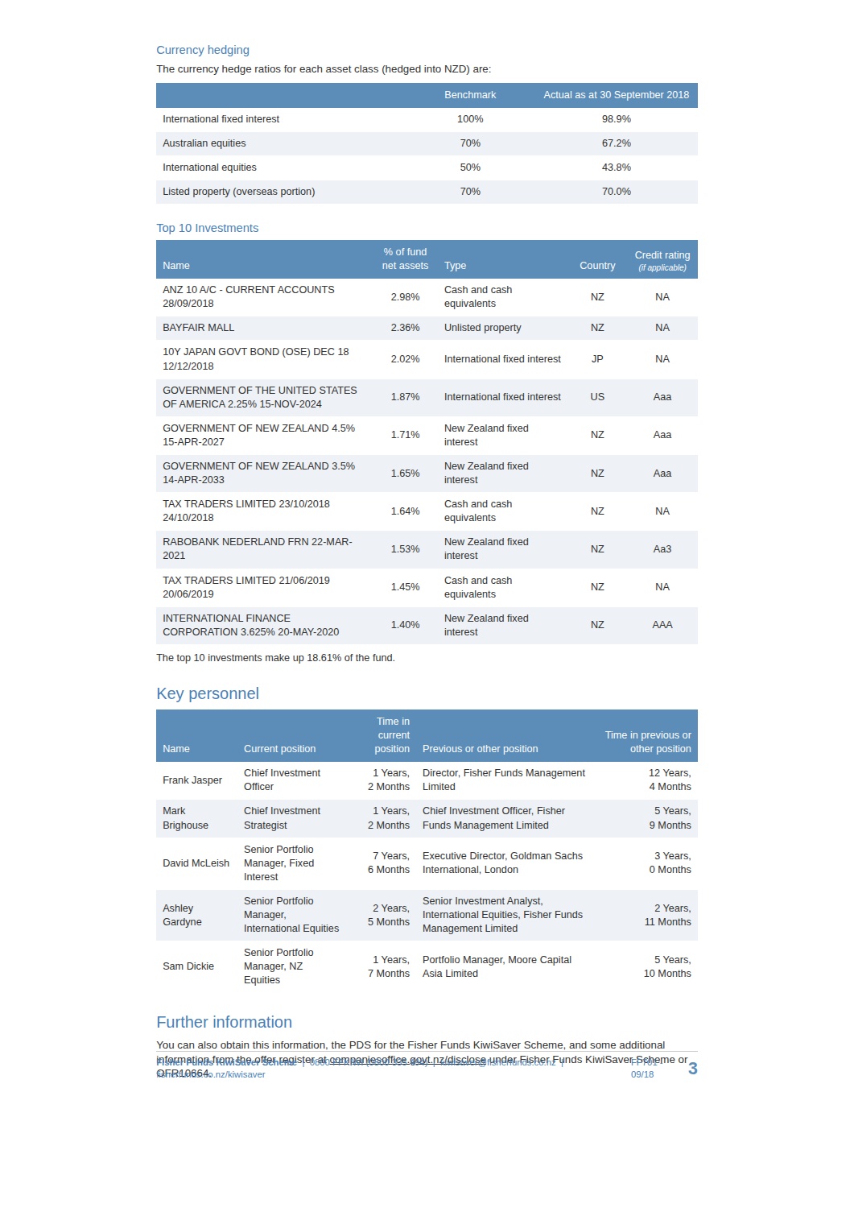Currency hedging
The currency hedge ratios for each asset class (hedged into NZD) are:
| | Benchmark | Actual as at 30 September 2018 |
| --- | --- | --- |
| International fixed interest | 100% | 98.9% |
| Australian equities | 70% | 67.2% |
| International equities | 50% | 43.8% |
| Listed property (overseas portion) | 70% | 70.0% |
Top 10 Investments
| Name | % of fund net assets | Type | Country | Credit rating (if applicable) |
| --- | --- | --- | --- | --- |
| ANZ 10 A/C - CURRENT ACCOUNTS 28/09/2018 | 2.98% | Cash and cash equivalents | NZ | NA |
| BAYFAIR MALL | 2.36% | Unlisted property | NZ | NA |
| 10Y JAPAN GOVT BOND (OSE) DEC 18 12/12/2018 | 2.02% | International fixed interest | JP | NA |
| GOVERNMENT OF THE UNITED STATES OF AMERICA 2.25% 15-NOV-2024 | 1.87% | International fixed interest | US | Aaa |
| GOVERNMENT OF NEW ZEALAND 4.5% 15-APR-2027 | 1.71% | New Zealand fixed interest | NZ | Aaa |
| GOVERNMENT OF NEW ZEALAND 3.5% 14-APR-2033 | 1.65% | New Zealand fixed interest | NZ | Aaa |
| TAX TRADERS LIMITED 23/10/2018 24/10/2018 | 1.64% | Cash and cash equivalents | NZ | NA |
| RABOBANK NEDERLAND FRN 22-MAR-2021 | 1.53% | New Zealand fixed interest | NZ | Aa3 |
| TAX TRADERS LIMITED 21/06/2019 20/06/2019 | 1.45% | Cash and cash equivalents | NZ | NA |
| INTERNATIONAL FINANCE CORPORATION 3.625% 20-MAY-2020 | 1.40% | New Zealand fixed interest | NZ | AAA |
The top 10 investments make up 18.61% of the fund.
Key personnel
| Name | Current position | Time in current position | Previous or other position | Time in previous or other position |
| --- | --- | --- | --- | --- |
| Frank Jasper | Chief Investment Officer | 1 Years, 2 Months | Director, Fisher Funds Management Limited | 12 Years, 4 Months |
| Mark Brighouse | Chief Investment Strategist | 1 Years, 2 Months | Chief Investment Officer, Fisher Funds Management Limited | 5 Years, 9 Months |
| David McLeish | Senior Portfolio Manager, Fixed Interest | 7 Years, 6 Months | Executive Director, Goldman Sachs International, London | 3 Years, 0 Months |
| Ashley Gardyne | Senior Portfolio Manager, International Equities | 2 Years, 5 Months | Senior Investment Analyst, International Equities, Fisher Funds Management Limited | 2 Years, 11 Months |
| Sam Dickie | Senior Portfolio Manager, NZ Equities | 1 Years, 7 Months | Portfolio Manager, Moore Capital Asia Limited | 5 Years, 10 Months |
Further information
You can also obtain this information, the PDS for the Fisher Funds KiwiSaver Scheme, and some additional information from the offer register at companiesoffice.govt.nz/disclose under Fisher Funds KiwiSaver Scheme or OFR10664.
Fisher Funds KiwiSaver Scheme | 0800 FFKIWI (0800 335 494) | kiwisaver@fisherfunds.co.nz | fisherfunds.co.nz/kiwisaver
FF701 - 09/18 3